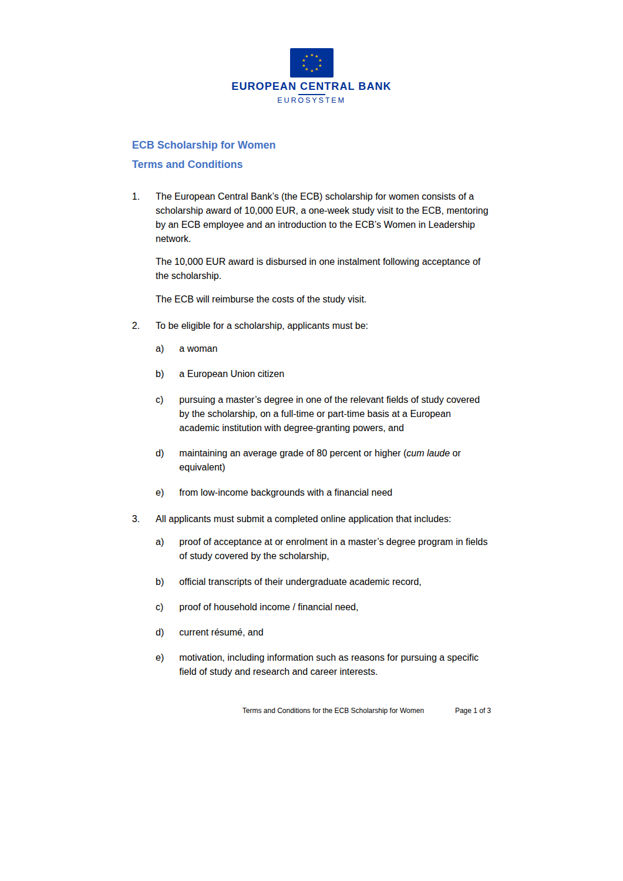★ ★ ★ ★ ★ ★ ★ ★ ★ ★
EUROPEAN CENTRAL BANK
EUROSYSTEM
ECB Scholarship for Women
Terms and Conditions
1.
The European Central Bank’s (the ECB) scholarship for women consists of a scholarship award of 10,000 EUR, a one-week study visit to the ECB, mentoring by an ECB employee and an introduction to the ECB’s Women in Leadership network.
The 10,000 EUR award is disbursed in one instalment following acceptance of the scholarship.
The ECB will reimburse the costs of the study visit.
2.
To be eligible for a scholarship, applicants must be:
a) a woman
b) a European Union citizen
c) pursuing a master’s degree in one of the relevant fields of study covered by the scholarship, on a full-time or part-time basis at a European academic institution with degree-granting powers, and
d) maintaining an average grade of 80 percent or higher (cum laude or equivalent)
e) from low-income backgrounds with a financial need
3.
All applicants must submit a completed online application that includes:
a) proof of acceptance at or enrolment in a master’s degree program in fields of study covered by the scholarship,
b) official transcripts of their undergraduate academic record,
c) proof of household income / financial need,
d) current résumé, and
e) motivation, including information such as reasons for pursuing a specific field of study and research and career interests.
Terms and Conditions for the ECB Scholarship for Women Page 1 of 3